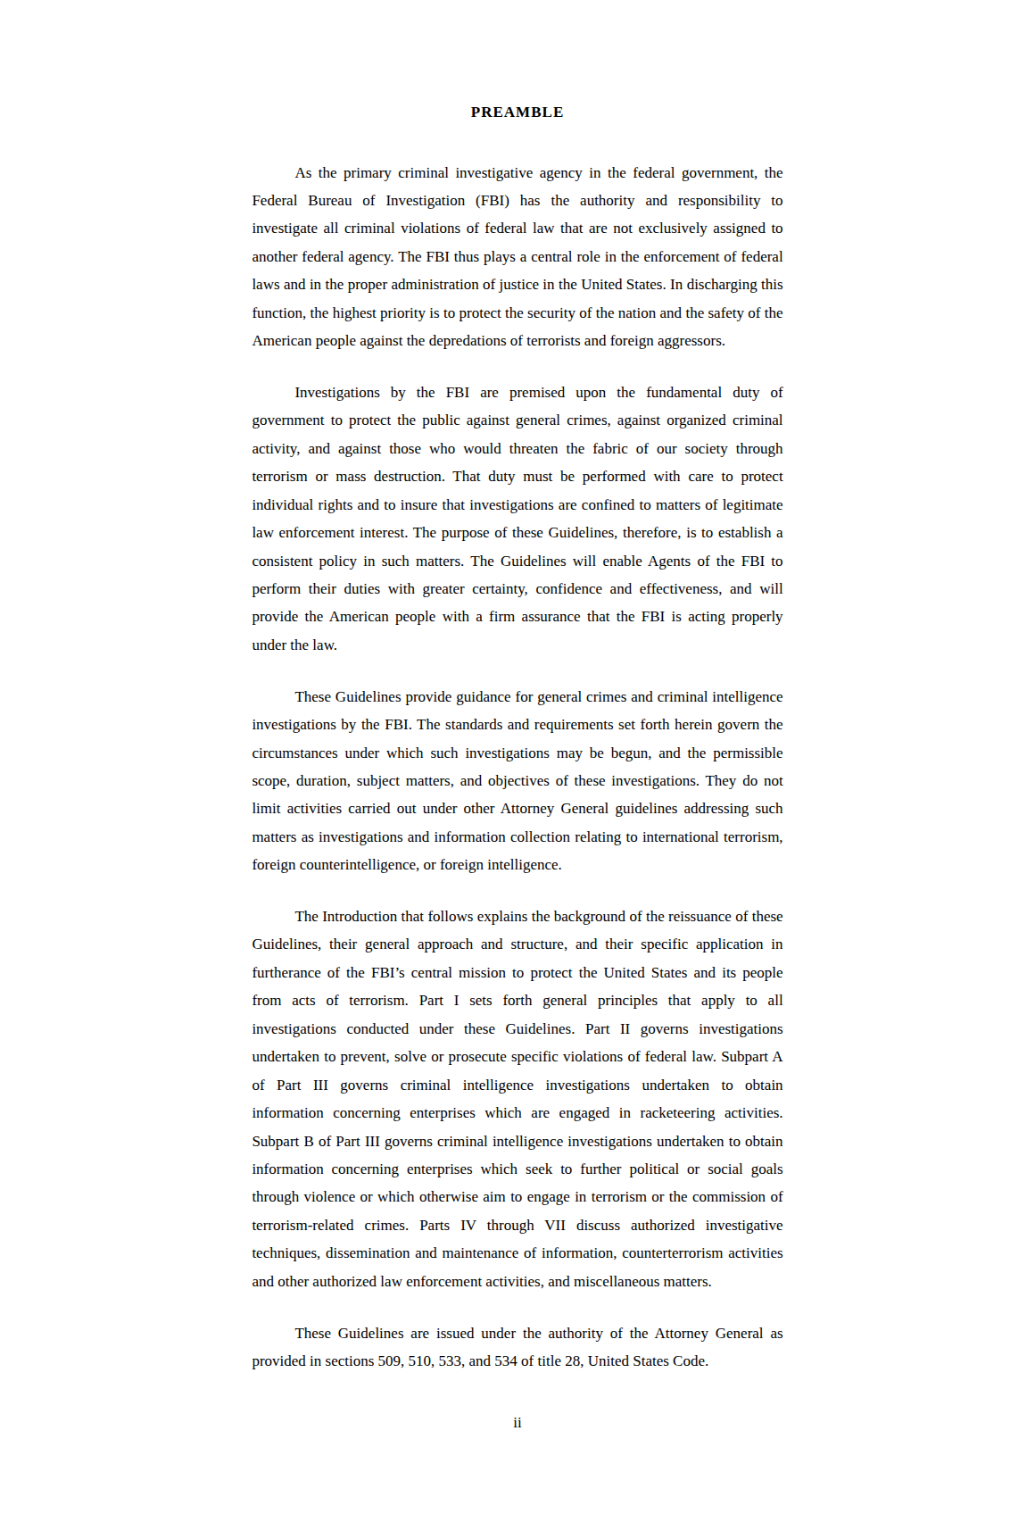PREAMBLE
As the primary criminal investigative agency in the federal government, the Federal Bureau of Investigation (FBI) has the authority and responsibility to investigate all criminal violations of federal law that are not exclusively assigned to another federal agency. The FBI thus plays a central role in the enforcement of federal laws and in the proper administration of justice in the United States. In discharging this function, the highest priority is to protect the security of the nation and the safety of the American people against the depredations of terrorists and foreign aggressors.
Investigations by the FBI are premised upon the fundamental duty of government to protect the public against general crimes, against organized criminal activity, and against those who would threaten the fabric of our society through terrorism or mass destruction. That duty must be performed with care to protect individual rights and to insure that investigations are confined to matters of legitimate law enforcement interest. The purpose of these Guidelines, therefore, is to establish a consistent policy in such matters. The Guidelines will enable Agents of the FBI to perform their duties with greater certainty, confidence and effectiveness, and will provide the American people with a firm assurance that the FBI is acting properly under the law.
These Guidelines provide guidance for general crimes and criminal intelligence investigations by the FBI. The standards and requirements set forth herein govern the circumstances under which such investigations may be begun, and the permissible scope, duration, subject matters, and objectives of these investigations. They do not limit activities carried out under other Attorney General guidelines addressing such matters as investigations and information collection relating to international terrorism, foreign counterintelligence, or foreign intelligence.
The Introduction that follows explains the background of the reissuance of these Guidelines, their general approach and structure, and their specific application in furtherance of the FBI’s central mission to protect the United States and its people from acts of terrorism. Part I sets forth general principles that apply to all investigations conducted under these Guidelines. Part II governs investigations undertaken to prevent, solve or prosecute specific violations of federal law. Subpart A of Part III governs criminal intelligence investigations undertaken to obtain information concerning enterprises which are engaged in racketeering activities. Subpart B of Part III governs criminal intelligence investigations undertaken to obtain information concerning enterprises which seek to further political or social goals through violence or which otherwise aim to engage in terrorism or the commission of terrorism-related crimes. Parts IV through VII discuss authorized investigative techniques, dissemination and maintenance of information, counterterrorism activities and other authorized law enforcement activities, and miscellaneous matters.
These Guidelines are issued under the authority of the Attorney General as provided in sections 509, 510, 533, and 534 of title 28, United States Code.
ii